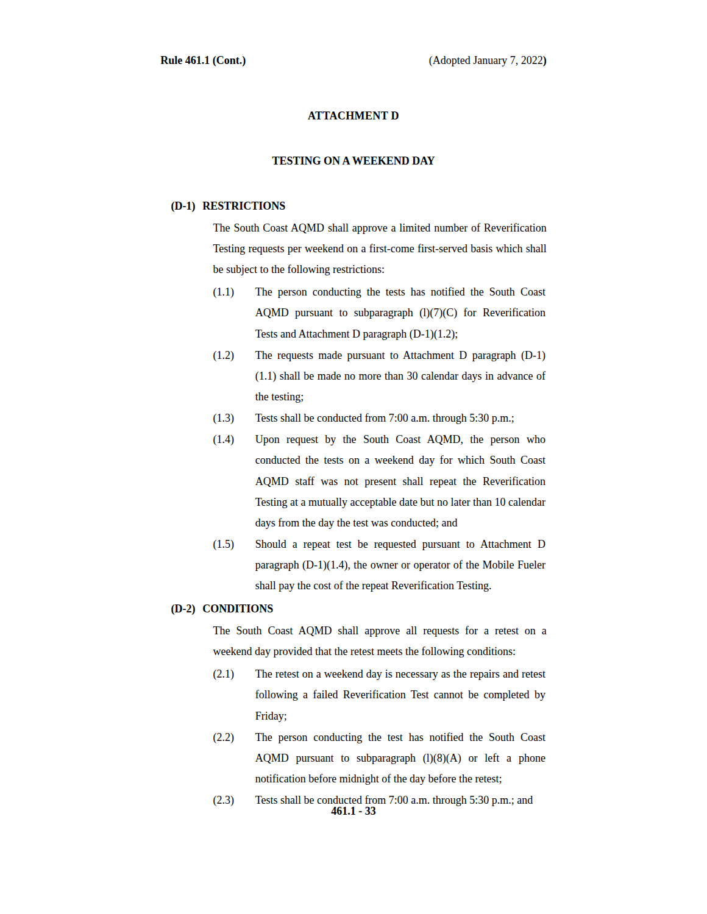Rule 461.1 (Cont.)
(Adopted January 7, 2022)
ATTACHMENT D
TESTING ON A WEEKEND DAY
(D-1) RESTRICTIONS
The South Coast AQMD shall approve a limited number of Reverification Testing requests per weekend on a first-come first-served basis which shall be subject to the following restrictions:
(1.1) The person conducting the tests has notified the South Coast AQMD pursuant to subparagraph (l)(7)(C) for Reverification Tests and Attachment D paragraph (D-1)(1.2);
(1.2) The requests made pursuant to Attachment D paragraph (D-1)(1.1) shall be made no more than 30 calendar days in advance of the testing;
(1.3) Tests shall be conducted from 7:00 a.m. through 5:30 p.m.;
(1.4) Upon request by the South Coast AQMD, the person who conducted the tests on a weekend day for which South Coast AQMD staff was not present shall repeat the Reverification Testing at a mutually acceptable date but no later than 10 calendar days from the day the test was conducted; and
(1.5) Should a repeat test be requested pursuant to Attachment D paragraph (D-1)(1.4), the owner or operator of the Mobile Fueler shall pay the cost of the repeat Reverification Testing.
(D-2) CONDITIONS
The South Coast AQMD shall approve all requests for a retest on a weekend day provided that the retest meets the following conditions:
(2.1) The retest on a weekend day is necessary as the repairs and retest following a failed Reverification Test cannot be completed by Friday;
(2.2) The person conducting the test has notified the South Coast AQMD pursuant to subparagraph (l)(8)(A) or left a phone notification before midnight of the day before the retest;
(2.3) Tests shall be conducted from 7:00 a.m. through 5:30 p.m.; and
461.1 - 33